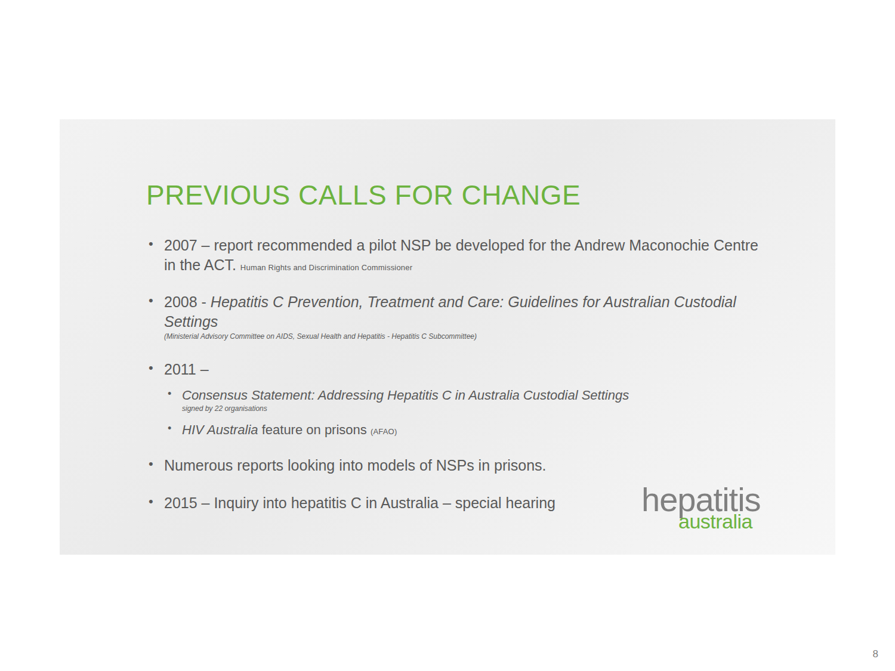PREVIOUS CALLS FOR CHANGE
2007 – report recommended a pilot NSP be developed for the Andrew Maconochie Centre in the ACT. Human Rights and Discrimination Commissioner
2008 - Hepatitis C Prevention, Treatment and Care: Guidelines for Australian Custodial Settings (Ministerial Advisory Committee on AIDS, Sexual Health and Hepatitis - Hepatitis C Subcommittee)
2011 –
Consensus Statement: Addressing Hepatitis C in Australia Custodial Settings signed by 22 organisations
HIV Australia feature on prisons (AFAO)
Numerous reports looking into models of NSPs in prisons.
2015 – Inquiry into hepatitis C in Australia – special hearing
hepatitis australia
8